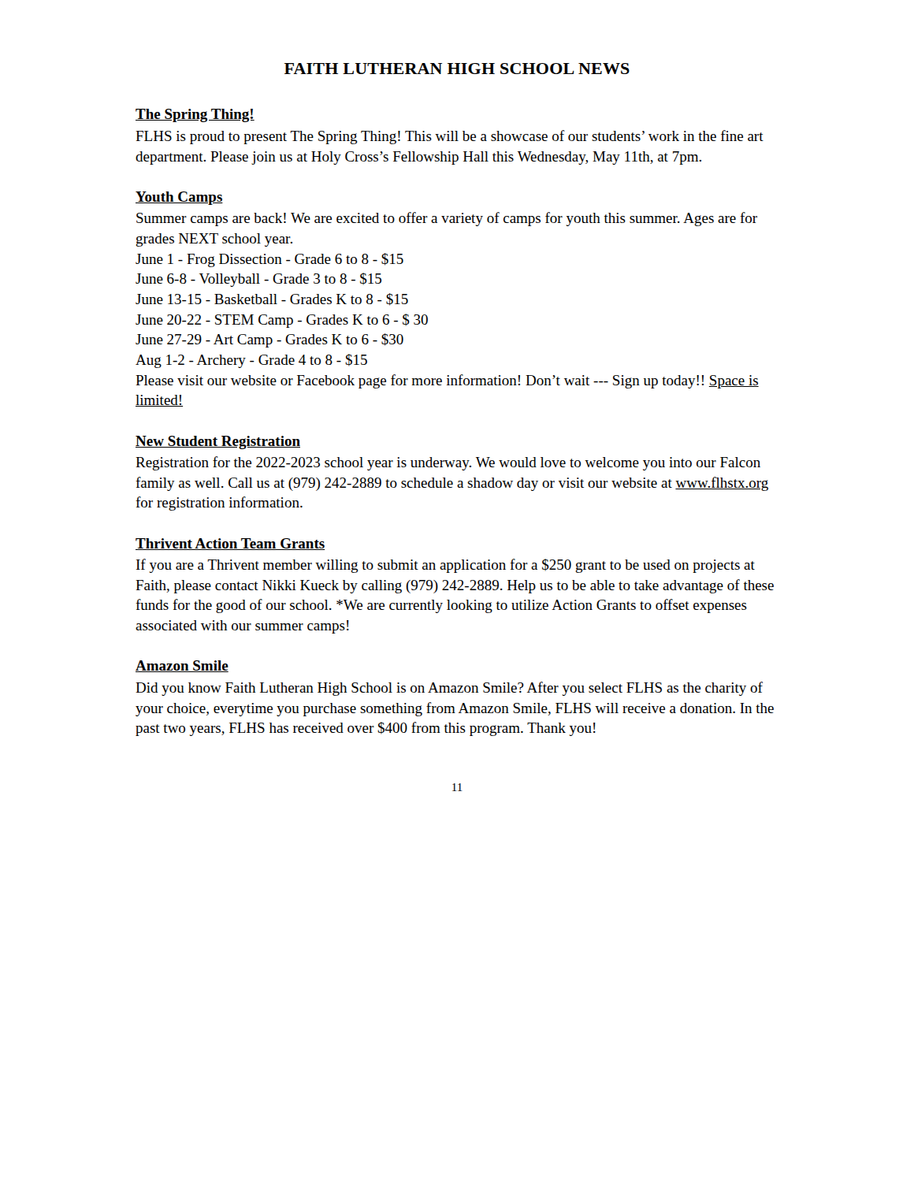FAITH LUTHERAN HIGH SCHOOL NEWS
The Spring Thing!
FLHS is proud to present The Spring Thing! This will be a showcase of our students’ work in the fine art department. Please join us at Holy Cross’s Fellowship Hall this Wednesday, May 11th, at 7pm.
Youth Camps
Summer camps are back! We are excited to offer a variety of camps for youth this summer. Ages are for grades NEXT school year.
June 1 - Frog Dissection - Grade 6 to 8 - $15
June 6-8 - Volleyball - Grade 3 to 8 - $15
June 13-15 - Basketball - Grades K to 8 - $15
June 20-22 - STEM Camp - Grades K to 6 - $ 30
June 27-29 - Art Camp - Grades K to 6 - $30
Aug 1-2 - Archery - Grade 4 to 8 - $15
Please visit our website or Facebook page for more information! Don’t wait --- Sign up today!! Space is limited!
New Student Registration
Registration for the 2022-2023 school year is underway. We would love to welcome you into our Falcon family as well. Call us at (979) 242-2889 to schedule a shadow day or visit our website at www.flhstx.org for registration information.
Thrivent Action Team Grants
If you are a Thrivent member willing to submit an application for a $250 grant to be used on projects at Faith, please contact Nikki Kueck by calling (979) 242-2889. Help us to be able to take advantage of these funds for the good of our school. *We are currently looking to utilize Action Grants to offset expenses associated with our summer camps!
Amazon Smile
Did you know Faith Lutheran High School is on Amazon Smile? After you select FLHS as the charity of your choice, everytime you purchase something from Amazon Smile, FLHS will receive a donation. In the past two years, FLHS has received over $400 from this program. Thank you!
11